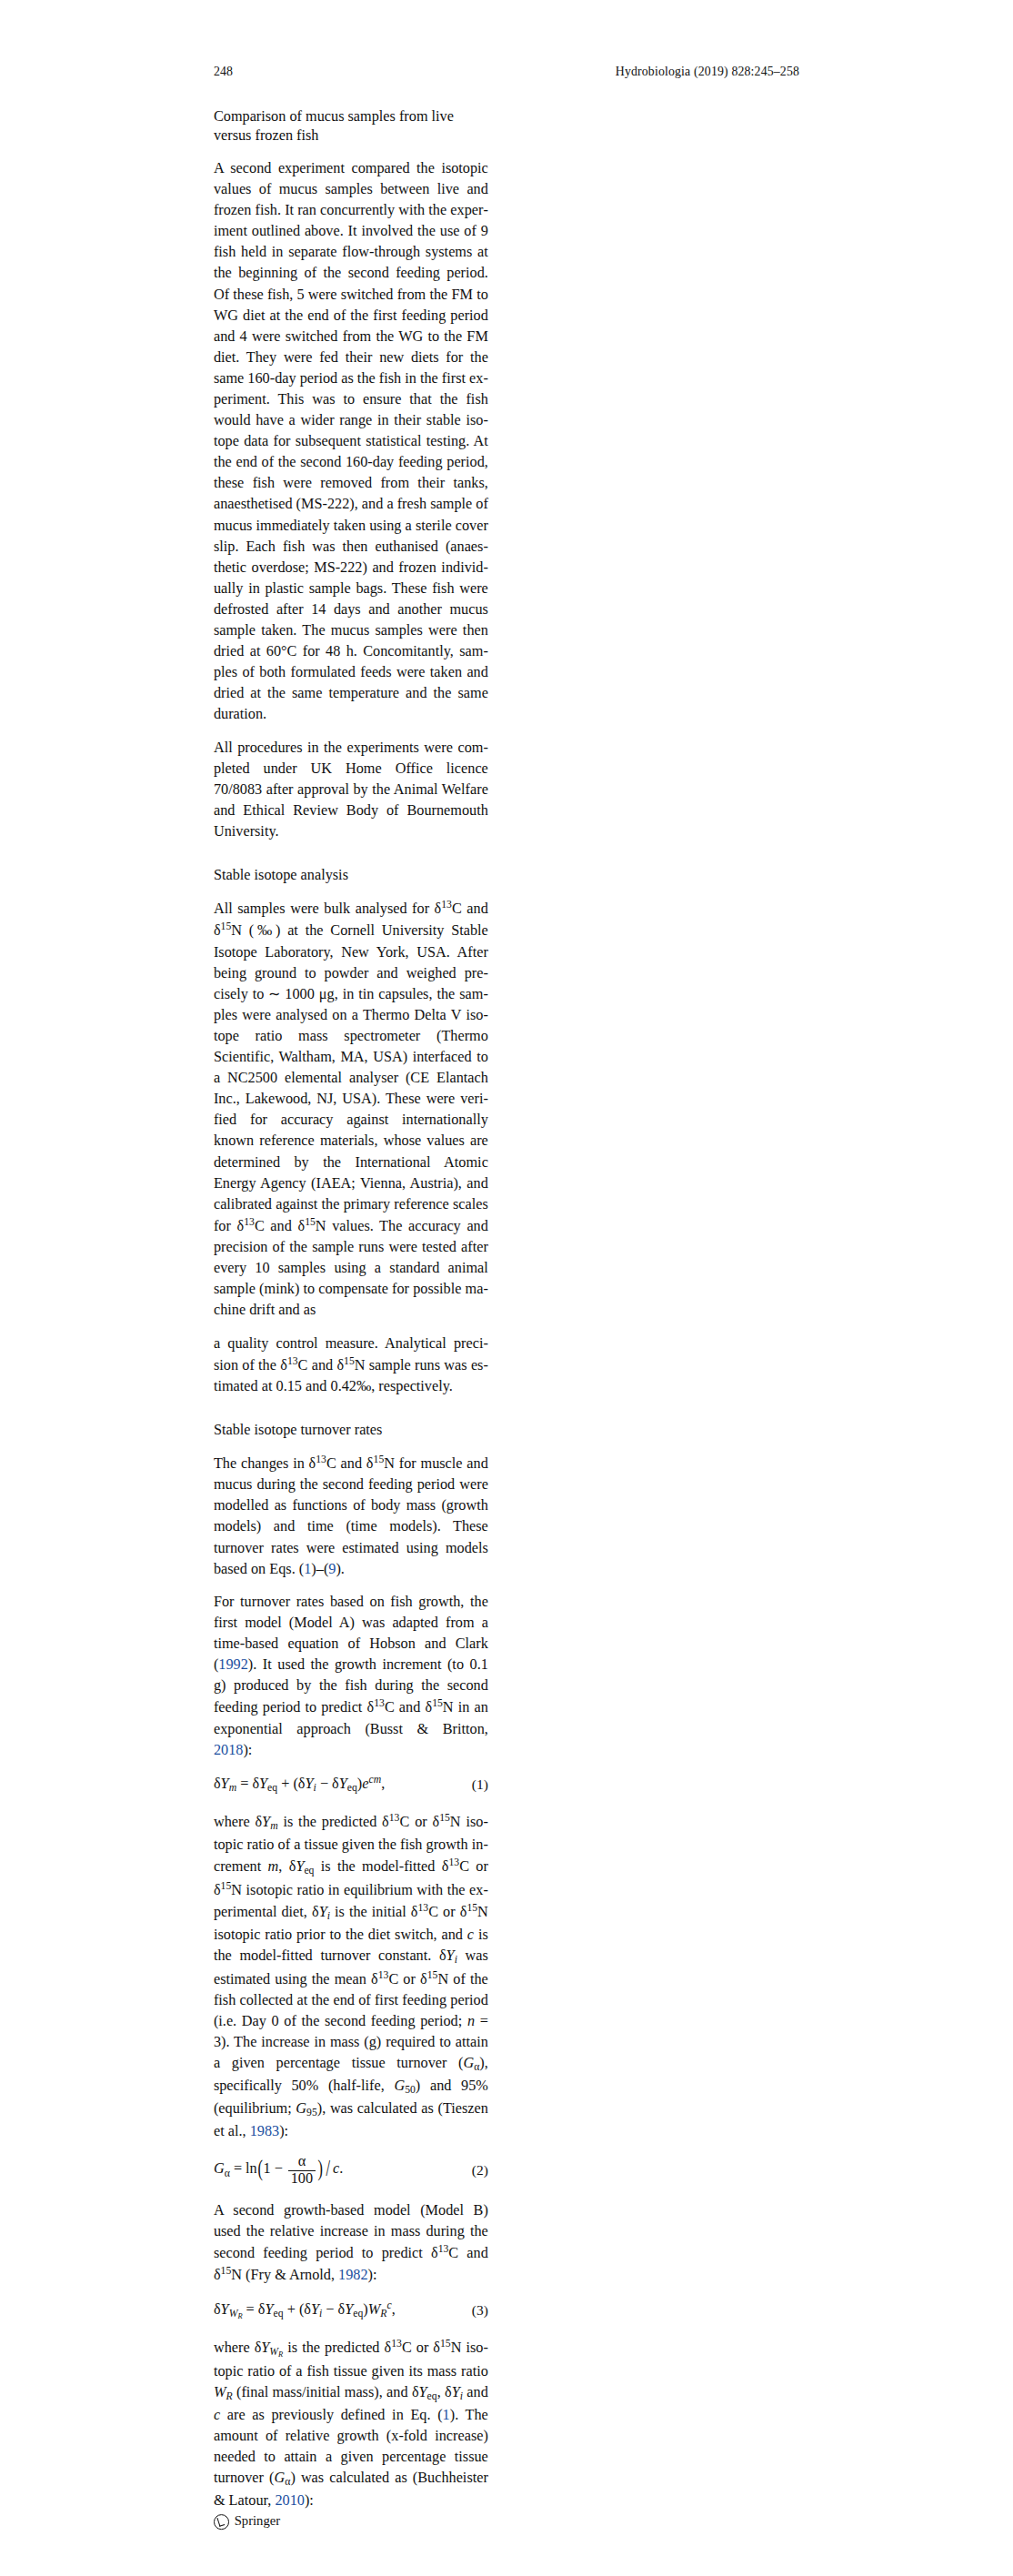248 Hydrobiologia (2019) 828:245–258
Comparison of mucus samples from live
versus frozen fish
A second experiment compared the isotopic values of mucus samples between live and frozen fish. It ran concurrently with the experiment outlined above. It involved the use of 9 fish held in separate flow-through systems at the beginning of the second feeding period. Of these fish, 5 were switched from the FM to WG diet at the end of the first feeding period and 4 were switched from the WG to the FM diet. They were fed their new diets for the same 160-day period as the fish in the first experiment. This was to ensure that the fish would have a wider range in their stable isotope data for subsequent statistical testing. At the end of the second 160-day feeding period, these fish were removed from their tanks, anaesthetised (MS-222), and a fresh sample of mucus immediately taken using a sterile cover slip. Each fish was then euthanised (anaesthetic overdose; MS-222) and frozen individually in plastic sample bags. These fish were defrosted after 14 days and another mucus sample taken. The mucus samples were then dried at 60°C for 48 h. Concomitantly, samples of both formulated feeds were taken and dried at the same temperature and the same duration.
All procedures in the experiments were completed under UK Home Office licence 70/8083 after approval by the Animal Welfare and Ethical Review Body of Bournemouth University.
Stable isotope analysis
All samples were bulk analysed for δ13C and δ15N (‰) at the Cornell University Stable Isotope Laboratory, New York, USA. After being ground to powder and weighed precisely to ∼ 1000 μg, in tin capsules, the samples were analysed on a Thermo Delta V isotope ratio mass spectrometer (Thermo Scientific, Waltham, MA, USA) interfaced to a NC2500 elemental analyser (CE Elantach Inc., Lakewood, NJ, USA). These were verified for accuracy against internationally known reference materials, whose values are determined by the International Atomic Energy Agency (IAEA; Vienna, Austria), and calibrated against the primary reference scales for δ13C and δ15N values. The accuracy and precision of the sample runs were tested after every 10 samples using a standard animal sample (mink) to compensate for possible machine drift and as
a quality control measure. Analytical precision of the δ13C and δ15N sample runs was estimated at 0.15 and 0.42‰, respectively.
Stable isotope turnover rates
The changes in δ13C and δ15N for muscle and mucus during the second feeding period were modelled as functions of body mass (growth models) and time (time models). These turnover rates were estimated using models based on Eqs. (1)–(9).
For turnover rates based on fish growth, the first model (Model A) was adapted from a time-based equation of Hobson and Clark (1992). It used the growth increment (to 0.1 g) produced by the fish during the second feeding period to predict δ13C and δ15N in an exponential approach (Busst & Britton, 2018):
δYm = δYeq + (δYi − δYeq)ecm, (1)
where δYm is the predicted δ13C or δ15N isotopic ratio of a tissue given the fish growth increment m, δYeq is the model-fitted δ13C or δ15N isotopic ratio in equilibrium with the experimental diet, δYi is the initial δ13C or δ15N isotopic ratio prior to the diet switch, and c is the model-fitted turnover constant. δYi was estimated using the mean δ13C or δ15N of the fish collected at the end of first feeding period (i.e. Day 0 of the second feeding period; n = 3). The increase in mass (g) required to attain a given percentage tissue turnover (Gα), specifically 50% (half-life, G50) and 95% (equilibrium; G95), was calculated as (Tieszen et al., 1983):
Gα = ln(1 − α 100)/c. (2)
A second growth-based model (Model B) used the relative increase in mass during the second feeding period to predict δ13C and δ15N (Fry & Arnold, 1982):
δYWR = δYeq + (δYi − δYeq)WRc, (3)
where δYWR is the predicted δ13C or δ15N isotopic ratio of a fish tissue given its mass ratio WR (final mass/initial mass), and δYeq, δYi and c are as previously defined in Eq. (1). The amount of relative growth (x-fold increase) needed to attain a given percentage tissue turnover (Gα) was calculated as (Buchheister & Latour, 2010):
Springer